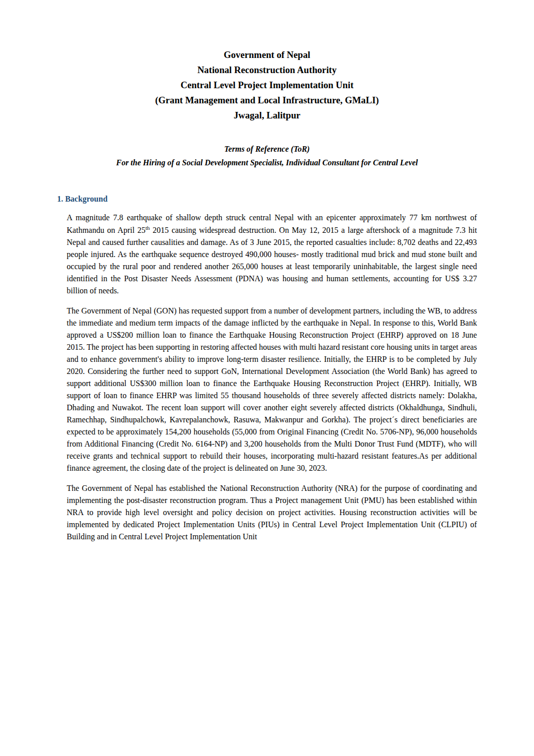Government of Nepal
National Reconstruction Authority
Central Level Project Implementation Unit
(Grant Management and Local Infrastructure, GMaLI)
Jwagal, Lalitpur
Terms of Reference (ToR)
For the Hiring of a Social Development Specialist, Individual Consultant for Central Level
1. Background
A magnitude 7.8 earthquake of shallow depth struck central Nepal with an epicenter approximately 77 km northwest of Kathmandu on April 25th 2015 causing widespread destruction. On May 12, 2015 a large aftershock of a magnitude 7.3 hit Nepal and caused further causalities and damage. As of 3 June 2015, the reported casualties include: 8,702 deaths and 22,493 people injured. As the earthquake sequence destroyed 490,000 houses- mostly traditional mud brick and mud stone built and occupied by the rural poor and rendered another 265,000 houses at least temporarily uninhabitable, the largest single need identified in the Post Disaster Needs Assessment (PDNA) was housing and human settlements, accounting for US$ 3.27 billion of needs.
The Government of Nepal (GON) has requested support from a number of development partners, including the WB, to address the immediate and medium term impacts of the damage inflicted by the earthquake in Nepal. In response to this, World Bank approved a US$200 million loan to finance the Earthquake Housing Reconstruction Project (EHRP) approved on 18 June 2015. The project has been supporting in restoring affected houses with multi hazard resistant core housing units in target areas and to enhance government's ability to improve long-term disaster resilience. Initially, the EHRP is to be completed by July 2020. Considering the further need to support GoN, International Development Association (the World Bank) has agreed to support additional US$300 million loan to finance the Earthquake Housing Reconstruction Project (EHRP). Initially, WB support of loan to finance EHRP was limited 55 thousand households of three severely affected districts namely: Dolakha, Dhading and Nuwakot. The recent loan support will cover another eight severely affected districts (Okhaldhunga, Sindhuli, Ramechhap, Sindhupalchowk, Kavrepalanchowk, Rasuwa, Makwanpur and Gorkha). The project´s direct beneficiaries are expected to be approximately 154,200 households (55,000 from Original Financing (Credit No. 5706-NP), 96,000 households from Additional Financing (Credit No. 6164-NP) and 3,200 households from the Multi Donor Trust Fund (MDTF), who will receive grants and technical support to rebuild their houses, incorporating multi-hazard resistant features.As per additional finance agreement, the closing date of the project is delineated on June 30, 2023.
The Government of Nepal has established the National Reconstruction Authority (NRA) for the purpose of coordinating and implementing the post-disaster reconstruction program. Thus a Project management Unit (PMU) has been established within NRA to provide high level oversight and policy decision on project activities. Housing reconstruction activities will be implemented by dedicated Project Implementation Units (PIUs) in Central Level Project Implementation Unit (CLPIU) of Building and in Central Level Project Implementation Unit